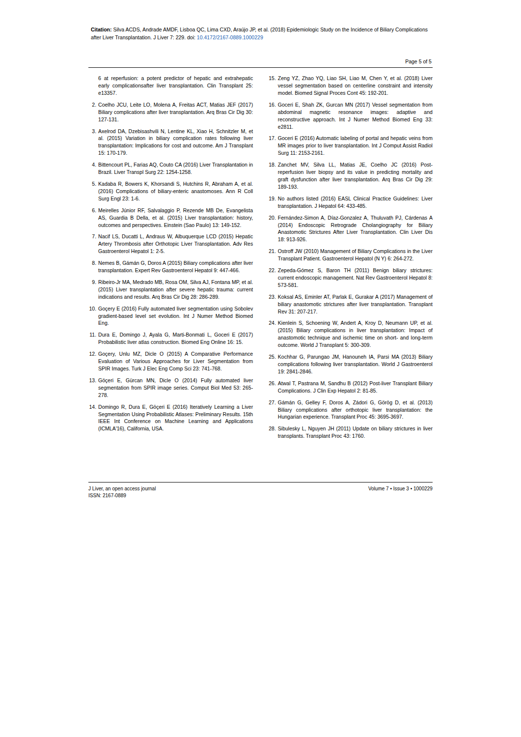Citation: Silva ACDS, Andrade AMDF, Lisboa QC, Lima CXD, Araújo JP, et al. (2018) Epidemiologic Study on the Incidence of Biliary Complications after Liver Transplantation. J Liver 7: 229. doi: 10.4172/2167-0889.1000229
Page 5 of 5
6 at reperfusion: a potent predictor of hepatic and extrahepatic early complicationsafter liver transplantation. Clin Transplant 25: e13357.
2. Coelho JCU, Leite LO, Molena A, Freitas ACT, Matias JEF (2017) Biliary complications after liver transplantation. Arq Bras Cir Dig 30: 127-131.
3. Axelrod DA, Dzebisashvili N, Lentine KL, Xiao H, Schnitzler M, et al. (2015) Variation in biliary complication rates following liver transplantation: Implications for cost and outcome. Am J Transplant 15: 170-179.
4. Bittencourt PL, Farias AQ, Couto CA (2016) Liver Transplantation in Brazil. Liver Transpl Surg 22: 1254-1258.
5. Kadaba R, Bowers K, Khorsandi S, Hutchins R, Abraham A, et al. (2016) Complications of biliary-enteric anastomoses. Ann R Coll Surg Engl 23: 1-6.
6. Meirelles Júnior RF, Salvalaggio P, Rezende MB De, Evangelista AS, Guardia B Della, et al. (2015) Liver transplantation: history, outcomes and perspectives. Einstein (Sao Paulo) 13: 149-152.
7. Nacif LS, Ducatti L, Andraus W, Albuquerque LCD (2015) Hepatic Artery Thrombosis after Orthotopic Liver Transplantation. Adv Res Gastroenterol Hepatol 1: 2-5.
8. Nemes B, Gámán G, Doros A (2015) Biliary complications after liver transplantation. Expert Rev Gastroenterol Hepatol 9: 447-466.
9. Ribeiro-Jr MA, Medrado MB, Rosa OM, Silva AJ, Fontana MP, et al. (2015) Liver transplantation after severe hepatic trauma: current indications and results. Arq Bras Cir Dig 28: 286-289.
10. Goçery E (2016) Fully automated liver segmentation using Sobolev gradient-based level set evolution. Int J Numer Method Biomed Eng.
11. Dura E, Domingo J, Ayala G, Marti-Bonmati L, Goceri E (2017) Probabilistic liver atlas construction. Biomed Eng Online 16: 15.
12. Goçery, Unlu MZ, Dicle O (2015) A Comparative Performance Evaluation of Various Approaches for Liver Segmentation from SPIR Images. Turk J Elec Eng Comp Sci 23: 741-768.
13. Göçeri E, Gürcan MN, Dicle O (2014) Fully automated liver segmentation from SPIR image series. Comput Biol Med 53: 265-278.
14. Domingo R, Dura E, Göçeri E (2016) Iteratively Learning a Liver Segmentation Using Probabilistic Atlases: Preliminary Results. 15th IEEE Int Conference on Machine Learning and Applications (ICMLA'16), California, USA.
15. Zeng YZ, Zhao YQ, Liao SH, Liao M, Chen Y, et al. (2018) Liver vessel segmentation based on centerline constraint and intensity model. Biomed Signal Proces Cont 45: 192-201.
16. Goceri E, Shah ZK, Gurcan MN (2017) Vessel segmentation from abdominal magnetic resonance images: adaptive and reconstructive approach. Int J Numer Method Biomed Eng 33: e2811.
17. Goceri E (2016) Automatic labeling of portal and hepatic veins from MR images prior to liver transplantation. Int J Comput Assist Radiol Surg 11: 2153-2161.
18. Zanchet MV, Silva LL, Matias JE, Coelho JC (2016) Post-reperfusion liver biopsy and its value in predicting mortality and graft dysfunction after liver transplantation. Arq Bras Cir Dig 29: 189-193.
19. No authors listed (2016) EASL Clinical Practice Guidelines: Liver transplantation. J Hepatol 64: 433-485.
20. Fernández-Simon A, Díaz-Gonzalez A, Thuluvath PJ, Cárdenas A (2014) Endoscopic Retrograde Cholangiography for Biliary Anastomotic Strictures After Liver Transplantation. Clin Liver Dis 18: 913-926.
21. Ostroff JW (2010) Management of Biliary Complications in the Liver Transplant Patient. Gastroenterol Hepatol (N Y) 6: 264-272.
22. Zepeda-Gómez S, Baron TH (2011) Benign biliary strictures: current endoscopic management. Nat Rev Gastroenterol Hepatol 8: 573-581.
23. Koksal AS, Eminler AT, Parlak E, Gurakar A (2017) Management of biliary anastomotic strictures after liver transplantation. Transplant Rev 31: 207-217.
24. Kienlein S, Schoening W, Andert A, Kroy D, Neumann UP, et al. (2015) Biliary complications in liver transplantation: Impact of anastomotic technique and ischemic time on short- and long-term outcome. World J Transplant 5: 300-309.
25. Kochhar G, Parungao JM, Hanouneh IA, Parsi MA (2013) Biliary complications following liver transplantation. World J Gastroenterol 19: 2841-2846.
26. Atwal T, Pastrana M, Sandhu B (2012) Post-liver Transplant Biliary Complications. J Clin Exp Hepatol 2: 81-85.
27. Gámán G, Gelley F, Doros A, Zádori G, Görög D, et al. (2013) Biliary complications after orthotopic liver transplantation: the Hungarian experience. Transplant Proc 45: 3695-3697.
28. Sibulesky L, Nguyen JH (2011) Update on biliary strictures in liver transplants. Transplant Proc 43: 1760.
J Liver, an open access journal
ISSN: 2167-0889
Volume 7 • Issue 3 • 1000229